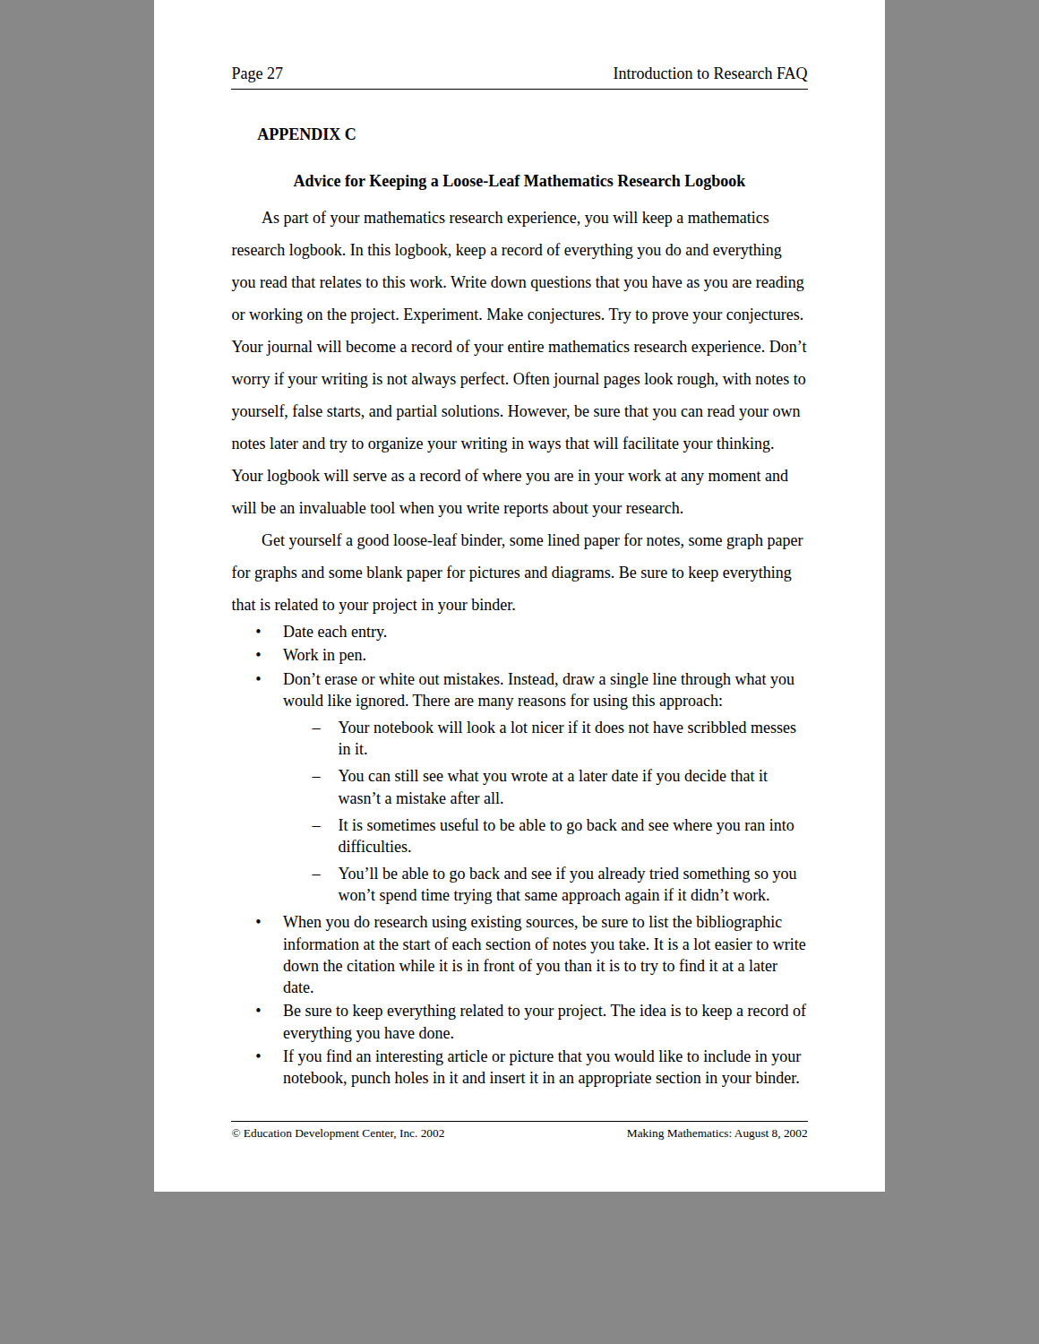Page 27
Introduction to Research FAQ
APPENDIX C
Advice for Keeping a Loose-Leaf Mathematics Research Logbook
As part of your mathematics research experience, you will keep a mathematics research logbook. In this logbook, keep a record of everything you do and everything you read that relates to this work. Write down questions that you have as you are reading or working on the project. Experiment. Make conjectures. Try to prove your conjectures. Your journal will become a record of your entire mathematics research experience. Don’t worry if your writing is not always perfect. Often journal pages look rough, with notes to yourself, false starts, and partial solutions. However, be sure that you can read your own notes later and try to organize your writing in ways that will facilitate your thinking. Your logbook will serve as a record of where you are in your work at any moment and will be an invaluable tool when you write reports about your research.
Get yourself a good loose-leaf binder, some lined paper for notes, some graph paper for graphs and some blank paper for pictures and diagrams. Be sure to keep everything that is related to your project in your binder.
Date each entry.
Work in pen.
Don’t erase or white out mistakes. Instead, draw a single line through what you would like ignored. There are many reasons for using this approach:
Your notebook will look a lot nicer if it does not have scribbled messes in it.
You can still see what you wrote at a later date if you decide that it wasn’t a mistake after all.
It is sometimes useful to be able to go back and see where you ran into difficulties.
You’ll be able to go back and see if you already tried something so you won’t spend time trying that same approach again if it didn’t work.
When you do research using existing sources, be sure to list the bibliographic information at the start of each section of notes you take. It is a lot easier to write down the citation while it is in front of you than it is to try to find it at a later date.
Be sure to keep everything related to your project. The idea is to keep a record of everything you have done.
If you find an interesting article or picture that you would like to include in your notebook, punch holes in it and insert it in an appropriate section in your binder.
© Education Development Center, Inc. 2002
Making Mathematics: August 8, 2002